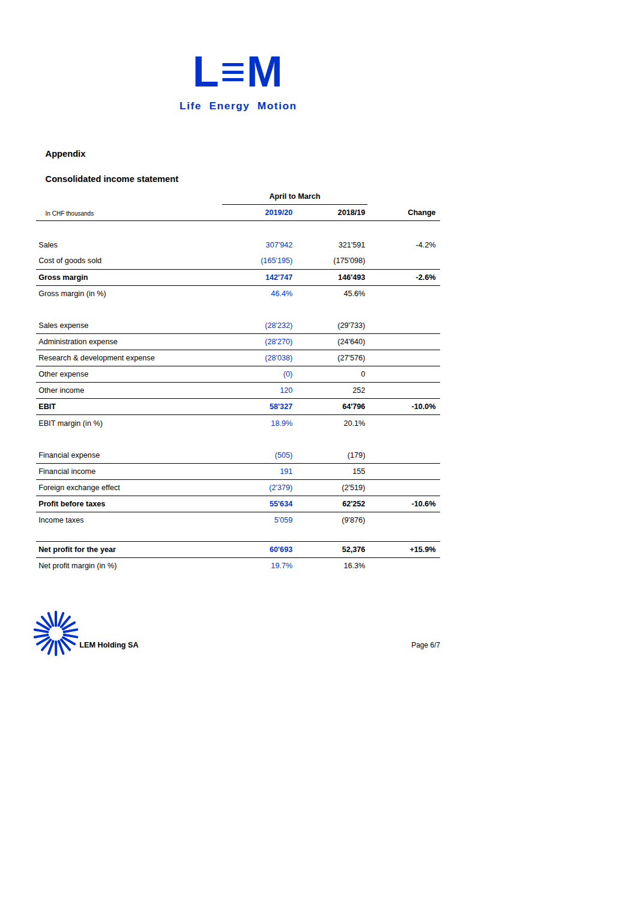L≡M
Life Energy Motion
Appendix
Consolidated income statement
| | April to March | |
| In CHF thousands | 2019/20 | 2018/19 | Change |
| Sales | 307'942 | 321'591 | -4.2% |
| Cost of goods sold | (165'195) | (175'098) | |
| Gross margin | 142'747 | 146'493 | -2.6% |
| Gross margin (in %) | 46.4% | 45.6% | |
| Sales expense | (28'232) | (29'733) | |
| Administration expense | (28'270) | (24'640) | |
| Research & development expense | (28'038) | (27'576) | |
| Other expense | (0) | 0 | |
| Other income | 120 | 252 | |
| EBIT | 58'327 | 64'796 | -10.0% |
| EBIT margin (in %) | 18.9% | 20.1% | |
| Financial expense | (505) | (179) | |
| Financial income | 191 | 155 | |
| Foreign exchange effect | (2'379) | (2'519) | |
| Profit before taxes | 55'634 | 62'252 | -10.6% |
| Income taxes | 5'059 | (9'876) | |
| Net profit for the year | 60'693 | 52,376 | +15.9% |
| Net profit margin (in %) | 19.7% | 16.3% | |
LEM Holding SA
Page 6/7